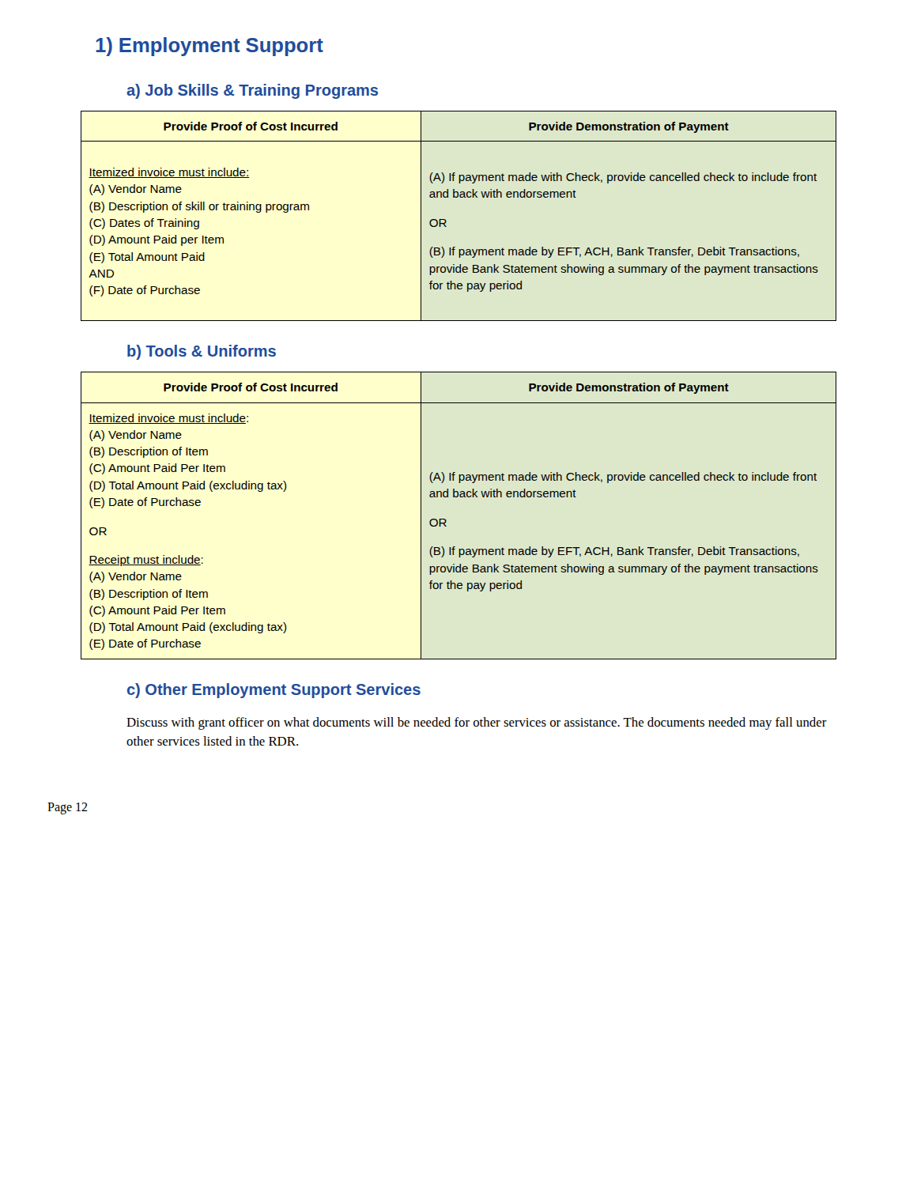1) Employment Support
a) Job Skills & Training Programs
| Provide Proof of Cost Incurred | Provide Demonstration of Payment |
| --- | --- |
| Itemized invoice must include: (A) Vendor Name (B) Description of skill or training program (C) Dates of Training (D) Amount Paid per Item (E) Total Amount Paid AND (F) Date of Purchase | (A) If payment made with Check, provide cancelled check to include front and back with endorsement OR (B) If payment made by EFT, ACH, Bank Transfer, Debit Transactions, provide Bank Statement showing a summary of the payment transactions for the pay period |
b) Tools & Uniforms
| Provide Proof of Cost Incurred | Provide Demonstration of Payment |
| --- | --- |
| Itemized invoice must include : (A) Vendor Name (B) Description of Item (C) Amount Paid Per Item (D) Total Amount Paid (excluding tax) (E) Date of Purchase OR Receipt must include : (A) Vendor Name (B) Description of Item (C) Amount Paid Per Item (D) Total Amount Paid (excluding tax) (E) Date of Purchase | (A) If payment made with Check, provide cancelled check to include front and back with endorsement OR (B) If payment made by EFT, ACH, Bank Transfer, Debit Transactions, provide Bank Statement showing a summary of the payment transactions for the pay period |
c) Other Employment Support Services
Discuss with grant officer on what documents will be needed for other services or assistance. The documents needed may fall under other services listed in the RDR.
Page 12